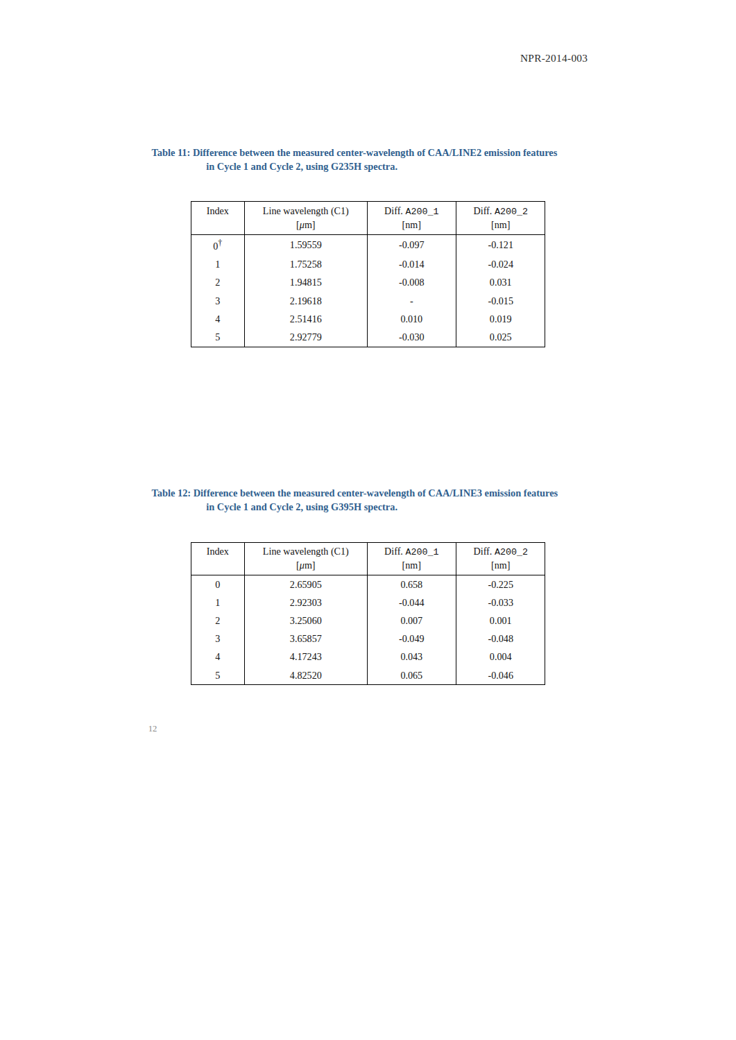NPR-2014-003
Table 11: Difference between the measured center-wavelength of CAA/LINE2 emission features in Cycle 1 and Cycle 2, using G235H spectra.
| Index | Line wavelength (C1) | Diff. A200_1 | Diff. A200_2 |
| --- | --- | --- | --- |
| | [ μ m] | [nm] | [nm] |
| 0 † | 1.59559 | -0.097 | -0.121 |
| 1 | 1.75258 | -0.014 | -0.024 |
| 2 | 1.94815 | -0.008 | 0.031 |
| 3 | 2.19618 | - | -0.015 |
| 4 | 2.51416 | 0.010 | 0.019 |
| 5 | 2.92779 | -0.030 | 0.025 |
Table 12: Difference between the measured center-wavelength of CAA/LINE3 emission features in Cycle 1 and Cycle 2, using G395H spectra.
| Index | Line wavelength (C1) | Diff. A200_1 | Diff. A200_2 |
| --- | --- | --- | --- |
| | [ μ m] | [nm] | [nm] |
| 0 | 2.65905 | 0.658 | -0.225 |
| 1 | 2.92303 | -0.044 | -0.033 |
| 2 | 3.25060 | 0.007 | 0.001 |
| 3 | 3.65857 | -0.049 | -0.048 |
| 4 | 4.17243 | 0.043 | 0.004 |
| 5 | 4.82520 | 0.065 | -0.046 |
12